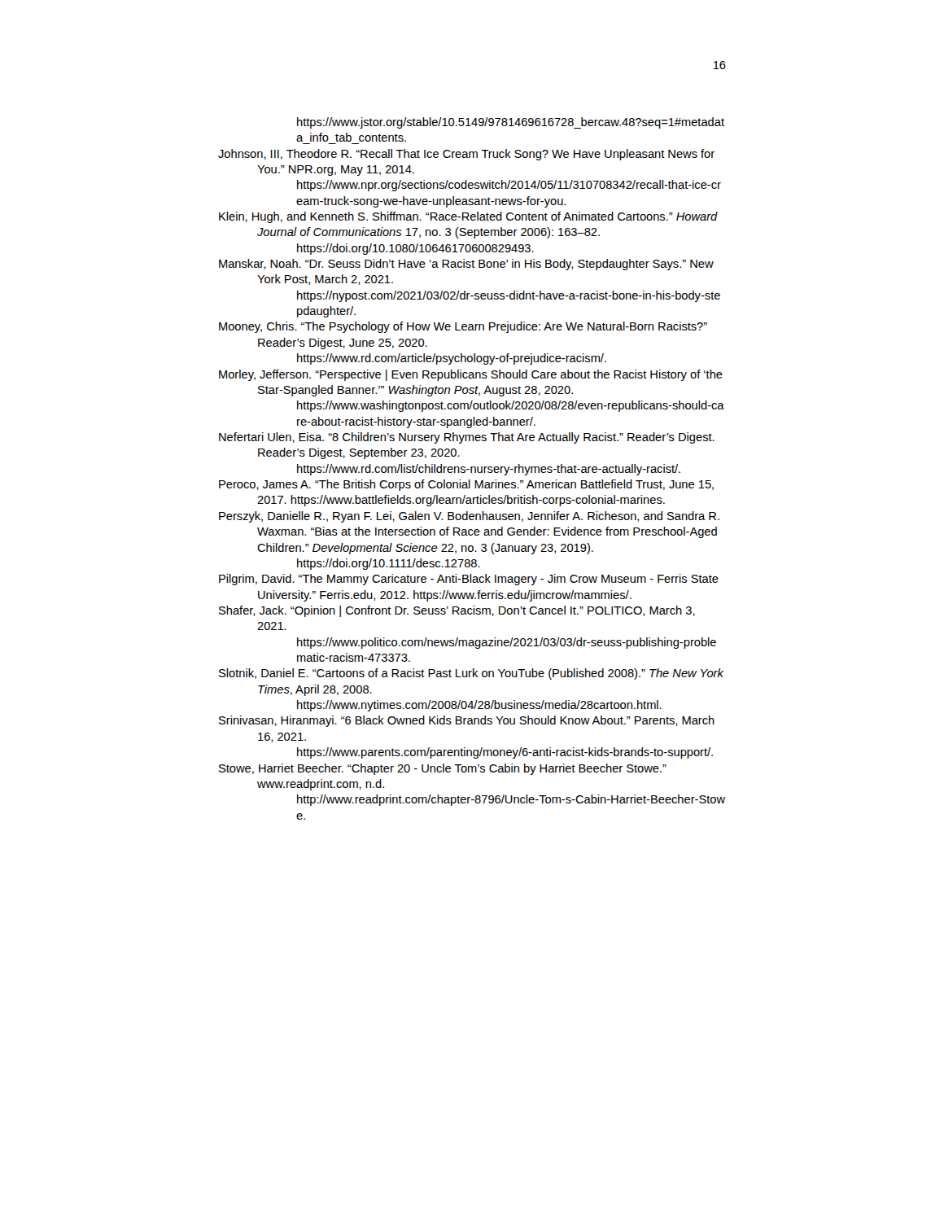16
https://www.jstor.org/stable/10.5149/9781469616728_bercaw.48?seq=1#metadata_info_tab_contents.
Johnson, III, Theodore R. “Recall That Ice Cream Truck Song? We Have Unpleasant News for You.” NPR.org, May 11, 2014. https://www.npr.org/sections/codeswitch/2014/05/11/310708342/recall-that-ice-cream-truck-song-we-have-unpleasant-news-for-you.
Klein, Hugh, and Kenneth S. Shiffman. “Race-Related Content of Animated Cartoons.” Howard Journal of Communications 17, no. 3 (September 2006): 163–82. https://doi.org/10.1080/10646170600829493.
Manskar, Noah. “Dr. Seuss Didn’t Have ‘a Racist Bone’ in His Body, Stepdaughter Says.” New York Post, March 2, 2021. https://nypost.com/2021/03/02/dr-seuss-didnt-have-a-racist-bone-in-his-body-stepdaughter/.
Mooney, Chris. “The Psychology of How We Learn Prejudice: Are We Natural-Born Racists?” Reader’s Digest, June 25, 2020. https://www.rd.com/article/psychology-of-prejudice-racism/.
Morley, Jefferson. “Perspective | Even Republicans Should Care about the Racist History of ‘the Star-Spangled Banner.’” Washington Post, August 28, 2020. https://www.washingtonpost.com/outlook/2020/08/28/even-republicans-should-care-about-racist-history-star-spangled-banner/.
Nefertari Ulen, Eisa. “8 Children’s Nursery Rhymes That Are Actually Racist.” Reader’s Digest. Reader’s Digest, September 23, 2020. https://www.rd.com/list/childrens-nursery-rhymes-that-are-actually-racist/.
Peroco, James A. “The British Corps of Colonial Marines.” American Battlefield Trust, June 15, 2017. https://www.battlefields.org/learn/articles/british-corps-colonial-marines.
Perszyk, Danielle R., Ryan F. Lei, Galen V. Bodenhausen, Jennifer A. Richeson, and Sandra R. Waxman. “Bias at the Intersection of Race and Gender: Evidence from Preschool‑Aged Children.” Developmental Science 22, no. 3 (January 23, 2019). https://doi.org/10.1111/desc.12788.
Pilgrim, David. “The Mammy Caricature - Anti-Black Imagery - Jim Crow Museum - Ferris State University.” Ferris.edu, 2012. https://www.ferris.edu/jimcrow/mammies/.
Shafer, Jack. “Opinion | Confront Dr. Seuss’ Racism, Don’t Cancel It.” POLITICO, March 3, 2021. https://www.politico.com/news/magazine/2021/03/03/dr-seuss-publishing-problematic-racism-473373.
Slotnik, Daniel E. “Cartoons of a Racist Past Lurk on YouTube (Published 2008).” The New York Times, April 28, 2008. https://www.nytimes.com/2008/04/28/business/media/28cartoon.html.
Srinivasan, Hiranmayi. “6 Black Owned Kids Brands You Should Know About.” Parents, March 16, 2021. https://www.parents.com/parenting/money/6-anti-racist-kids-brands-to-support/.
Stowe, Harriet Beecher. “Chapter 20 - Uncle Tom’s Cabin by Harriet Beecher Stowe.” www.readprint.com, n.d. http://www.readprint.com/chapter-8796/Uncle-Tom-s-Cabin-Harriet-Beecher-Stowe.